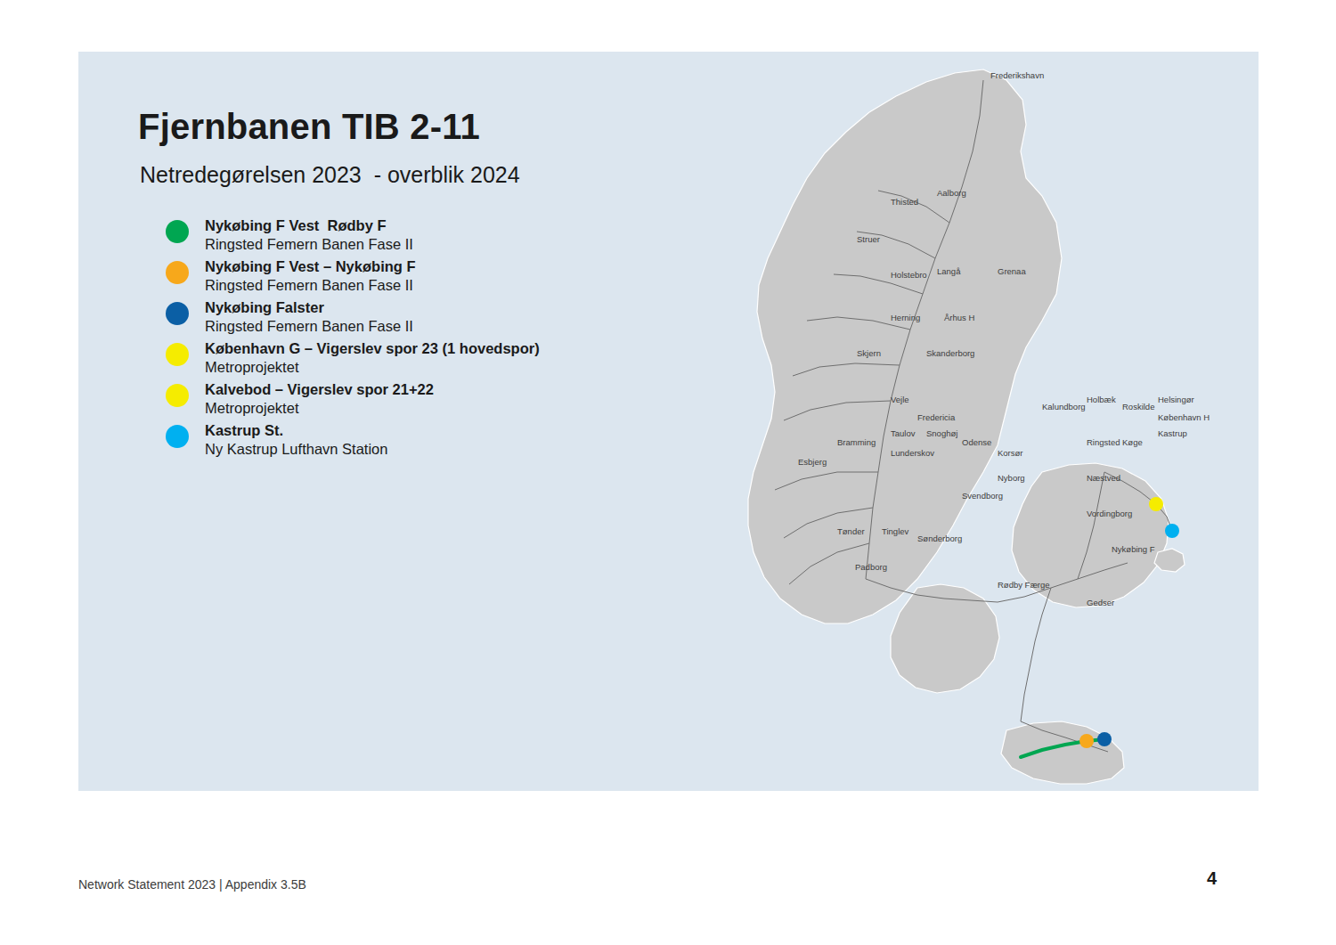Fjernbanen TIB 2-11
Netredegørelsen 2023 - overblik 2024
Nykøbing F Vest Rødby F
Ringsted Femern Banen Fase II
Nykøbing F Vest – Nykøbing F
Ringsted Femern Banen Fase II
Nykøbing Falster
Ringsted Femern Banen Fase II
København G – Vigerslev spor 23 (1 hovedspor)
Metroprojektet
Kalvebod – Vigerslev spor 21+22
Metroprojektet
Kastrup St.
Ny Kastrup Lufthavn Station
Frederikshavn Thisted Aalborg Struer Holstebro Langå Grenaa Herning Århus H Skjern Skanderborg Vejle Fredericia Taulov Snoghøj Bramming Lunderskov Esbjerg Odense Korsør Nyborg Svendborg Tønder Tinglev Sønderborg Padborg Kalundborg Holbæk Roskilde Helsingør København H Kastrup Ringsted Køge Næstved Vordingborg Nykøbing F Rødby Færge Gedser
Network Statement 2023 | Appendix 3.5B
4